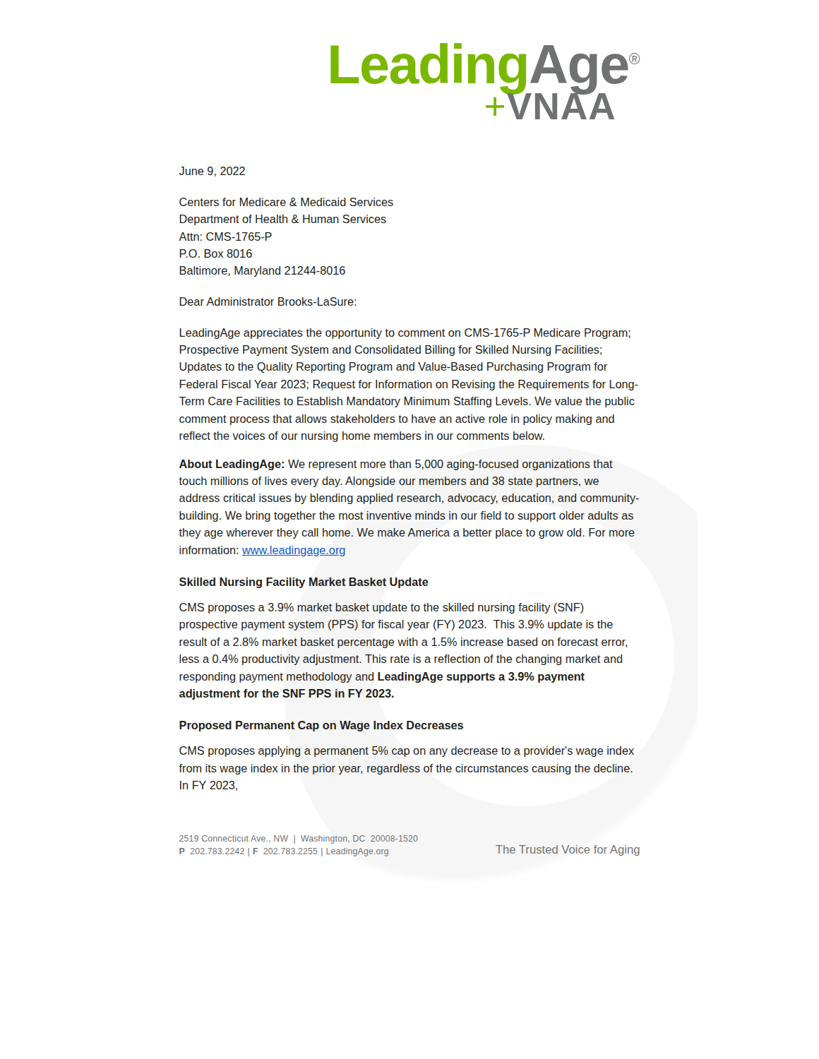Leading Age®
+VNAA
June 9, 2022
Centers for Medicare & Medicaid Services
Department of Health & Human Services
Attn: CMS-1765-P
P.O. Box 8016
Baltimore, Maryland 21244-8016
Dear Administrator Brooks-LaSure:
LeadingAge appreciates the opportunity to comment on CMS-1765-P Medicare Program; Prospective Payment System and Consolidated Billing for Skilled Nursing Facilities; Updates to the Quality Reporting Program and Value-Based Purchasing Program for Federal Fiscal Year 2023; Request for Information on Revising the Requirements for Long-Term Care Facilities to Establish Mandatory Minimum Staffing Levels. We value the public comment process that allows stakeholders to have an active role in policy making and reflect the voices of our nursing home members in our comments below.
About LeadingAge: We represent more than 5,000 aging-focused organizations that touch millions of lives every day. Alongside our members and 38 state partners, we address critical issues by blending applied research, advocacy, education, and community-building. We bring together the most inventive minds in our field to support older adults as they age wherever they call home. We make America a better place to grow old. For more information: www.leadingage.org
Skilled Nursing Facility Market Basket Update
CMS proposes a 3.9% market basket update to the skilled nursing facility (SNF) prospective payment system (PPS) for fiscal year (FY) 2023. This 3.9% update is the result of a 2.8% market basket percentage with a 1.5% increase based on forecast error, less a 0.4% productivity adjustment. This rate is a reflection of the changing market and responding payment methodology and LeadingAge supports a 3.9% payment adjustment for the SNF PPS in FY 2023.
Proposed Permanent Cap on Wage Index Decreases
CMS proposes applying a permanent 5% cap on any decrease to a provider's wage index from its wage index in the prior year, regardless of the circumstances causing the decline. In FY 2023,
2519 Connecticut Ave., NW | Washington, DC 20008-1520 P 202.783.2242|F 202.783.2255|LeadingAge.org
The Trusted Voice for Aging